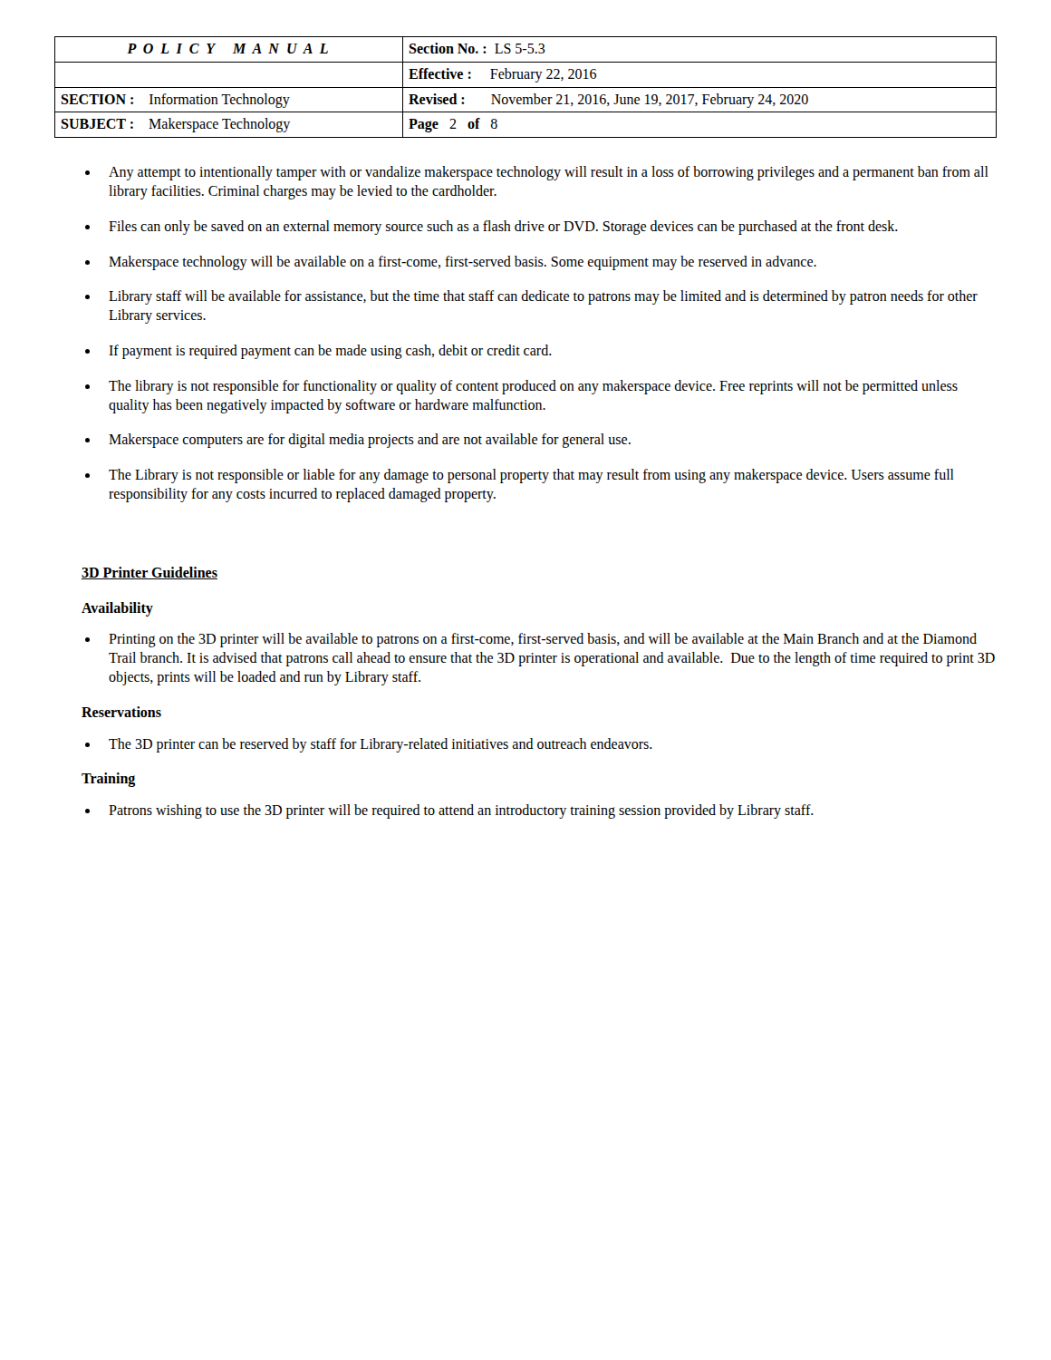| P O L I C Y M A N U A L | Section No. : LS 5-5.3 |
| | Effective : February 22, 2016 |
| SECTION : Information Technology | Revised : November 21, 2016, June 19, 2017, February 24, 2020 |
| SUBJECT : Makerspace Technology | Page 2 of 8 |
Any attempt to intentionally tamper with or vandalize makerspace technology will result in a loss of borrowing privileges and a permanent ban from all library facilities. Criminal charges may be levied to the cardholder.
Files can only be saved on an external memory source such as a flash drive or DVD. Storage devices can be purchased at the front desk.
Makerspace technology will be available on a first-come, first-served basis. Some equipment may be reserved in advance.
Library staff will be available for assistance, but the time that staff can dedicate to patrons may be limited and is determined by patron needs for other Library services.
If payment is required payment can be made using cash, debit or credit card.
The library is not responsible for functionality or quality of content produced on any makerspace device. Free reprints will not be permitted unless quality has been negatively impacted by software or hardware malfunction.
Makerspace computers are for digital media projects and are not available for general use.
The Library is not responsible or liable for any damage to personal property that may result from using any makerspace device. Users assume full responsibility for any costs incurred to replaced damaged property.
3D Printer Guidelines
Availability
Printing on the 3D printer will be available to patrons on a first-come, first-served basis, and will be available at the Main Branch and at the Diamond Trail branch. It is advised that patrons call ahead to ensure that the 3D printer is operational and available. Due to the length of time required to print 3D objects, prints will be loaded and run by Library staff.
Reservations
The 3D printer can be reserved by staff for Library-related initiatives and outreach endeavors.
Training
Patrons wishing to use the 3D printer will be required to attend an introductory training session provided by Library staff.